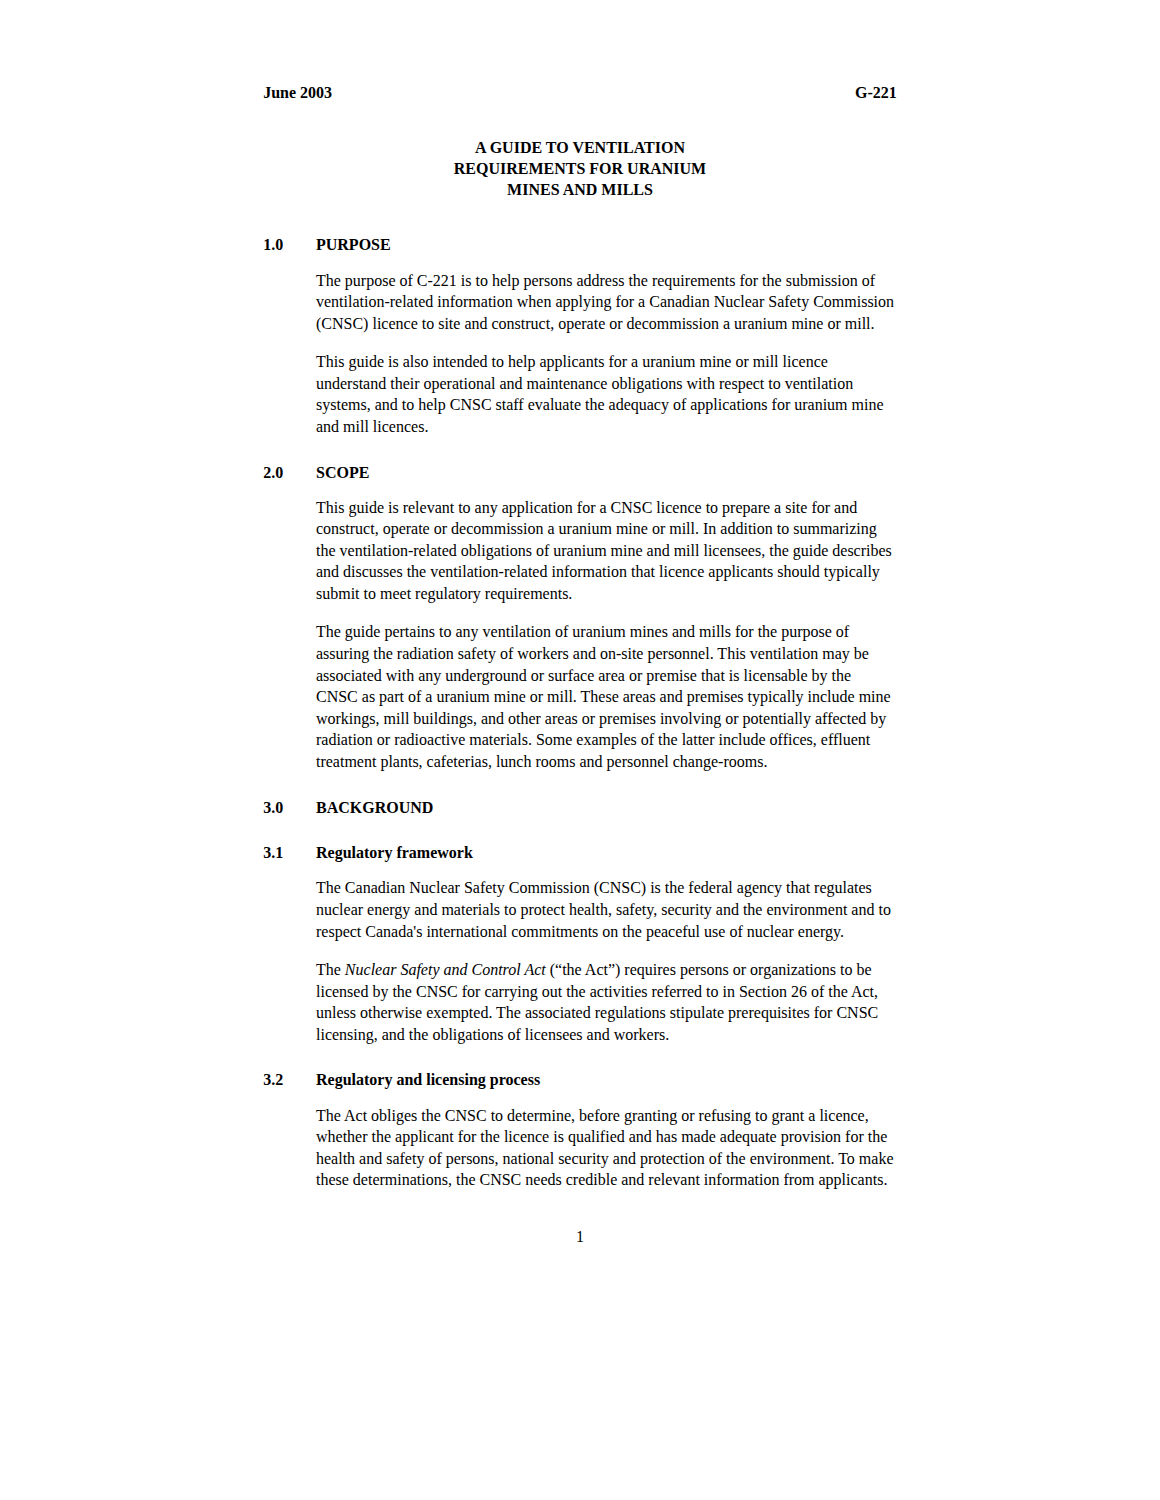June 2003
G-221
A Guide to Ventilation
Requirements for Uranium
Mines and Mills
1.0 PURPOSE
The purpose of C-221 is to help persons address the requirements for the submission of ventilation-related information when applying for a Canadian Nuclear Safety Commission (CNSC) licence to site and construct, operate or decommission a uranium mine or mill.
This guide is also intended to help applicants for a uranium mine or mill licence understand their operational and maintenance obligations with respect to ventilation systems, and to help CNSC staff evaluate the adequacy of applications for uranium mine and mill licences.
2.0 SCOPE
This guide is relevant to any application for a CNSC licence to prepare a site for and construct, operate or decommission a uranium mine or mill. In addition to summarizing the ventilation-related obligations of uranium mine and mill licensees, the guide describes and discusses the ventilation-related information that licence applicants should typically submit to meet regulatory requirements.
The guide pertains to any ventilation of uranium mines and mills for the purpose of assuring the radiation safety of workers and on-site personnel. This ventilation may be associated with any underground or surface area or premise that is licensable by the CNSC as part of a uranium mine or mill. These areas and premises typically include mine workings, mill buildings, and other areas or premises involving or potentially affected by radiation or radioactive materials. Some examples of the latter include offices, effluent treatment plants, cafeterias, lunch rooms and personnel change-rooms.
3.0 BACKGROUND
3.1 Regulatory framework
The Canadian Nuclear Safety Commission (CNSC) is the federal agency that regulates nuclear energy and materials to protect health, safety, security and the environment and to respect Canada's international commitments on the peaceful use of nuclear energy.
The Nuclear Safety and Control Act (“the Act”) requires persons or organizations to be licensed by the CNSC for carrying out the activities referred to in Section 26 of the Act, unless otherwise exempted. The associated regulations stipulate prerequisites for CNSC licensing, and the obligations of licensees and workers.
3.2 Regulatory and licensing process
The Act obliges the CNSC to determine, before granting or refusing to grant a licence, whether the applicant for the licence is qualified and has made adequate provision for the health and safety of persons, national security and protection of the environment. To make these determinations, the CNSC needs credible and relevant information from applicants.
1